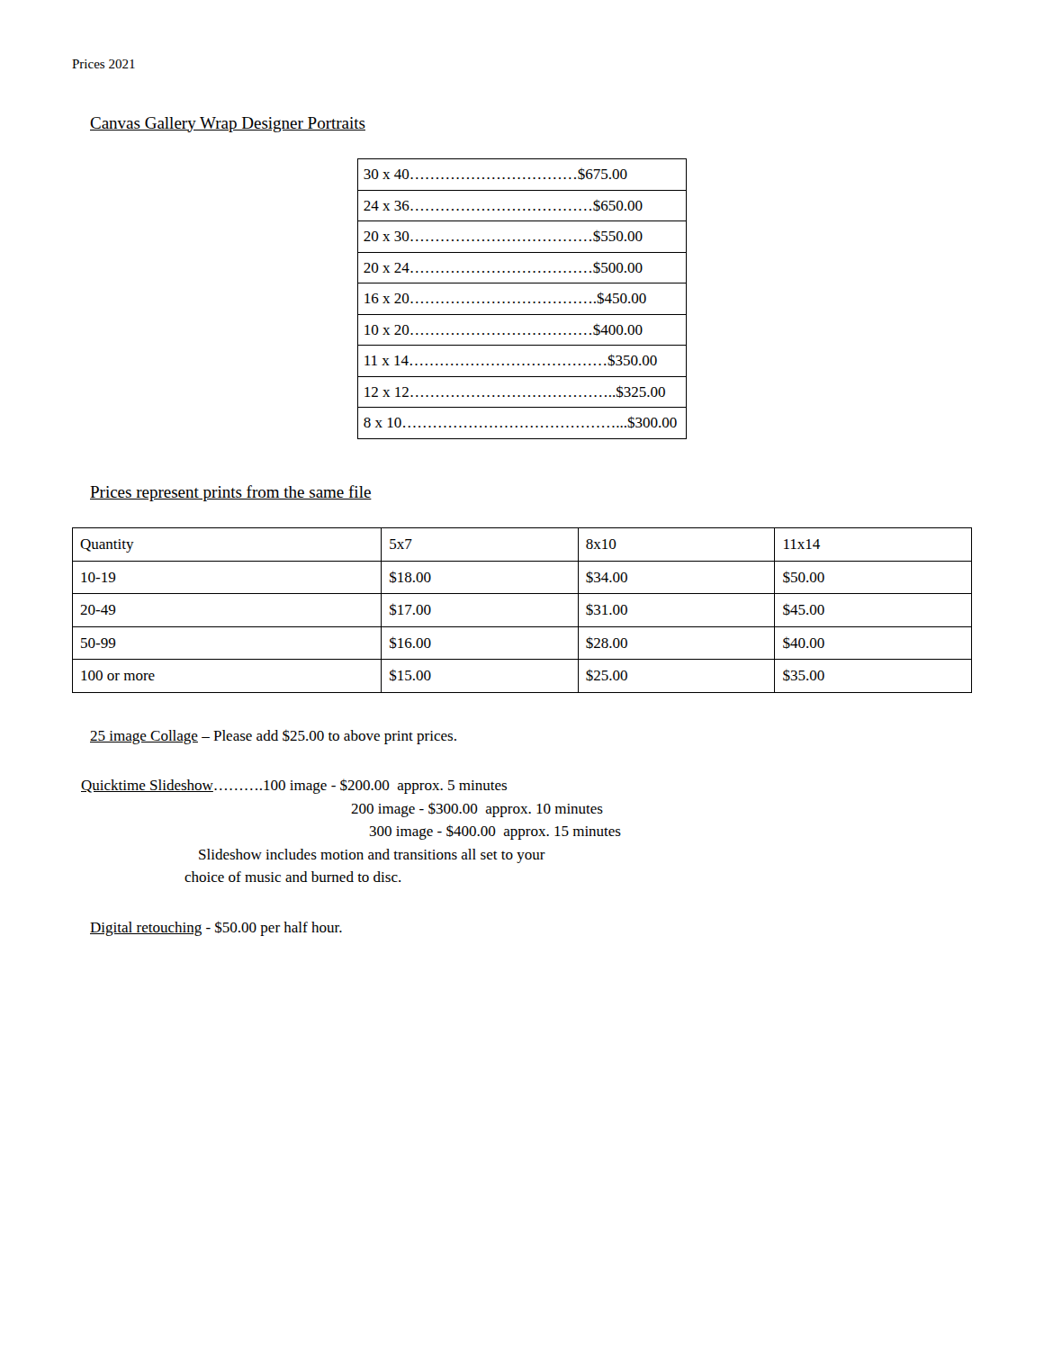Prices 2021
Canvas Gallery Wrap Designer Portraits
| 30 x 40……………………………$675.00 |
| 24 x 36………………………………$650.00 |
| 20 x 30………………………………$550.00 |
| 20 x 24………………………………$500.00 |
| 16 x 20……………………………….$450.00 |
| 10 x 20………………………………$400.00 |
| 11 x 14…………………………………$350.00 |
| 12 x 12…………………………………..$325.00 |
| 8 x 10……………………………………...$300.00 |
Prices represent prints from the same file
| Quantity | 5x7 | 8x10 | 11x14 |
| 10-19 | $18.00 | $34.00 | $50.00 |
| 20-49 | $17.00 | $31.00 | $45.00 |
| 50-99 | $16.00 | $28.00 | $40.00 |
| 100 or more | $15.00 | $25.00 | $35.00 |
25 image Collage – Please add $25.00 to above print prices.
Quicktime Slideshow……….100 image - $200.00 approx. 5 minutes
200 image - $300.00 approx. 10 minutes
300 image - $400.00 approx. 15 minutes
Slideshow includes motion and transitions all set to your
choice of music and burned to disc.
Digital retouching - $50.00 per half hour.